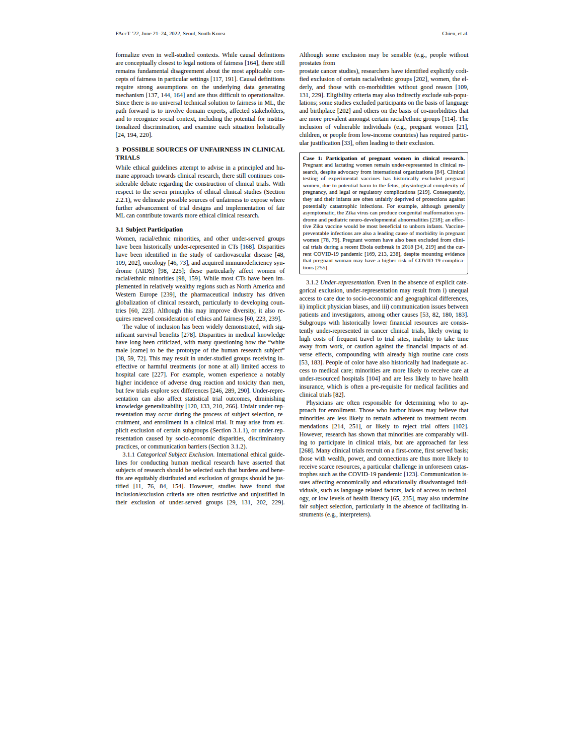FAccT ’22, June 21–24, 2022, Seoul, South Korea
Chien, et al.
formalize even in well-studied contexts. While causal definitions are conceptually closest to legal notions of fairness [164], there still remains fundamental disagreement about the most applicable concepts of fairness in particular settings [117, 191]. Causal definitions require strong assumptions on the underlying data generating mechanism [137, 144, 164] and are thus difficult to operationalize. Since there is no universal technical solution to fairness in ML, the path forward is to involve domain experts, affected stakeholders, and to recognize social context, including the potential for institutionalized discrimination, and examine each situation holistically [24, 194, 220].
3 POSSIBLE SOURCES OF UNFAIRNESS IN CLINICAL TRIALS
While ethical guidelines attempt to advise in a principled and humane approach towards clinical research, there still continues considerable debate regarding the construction of clinical trials. With respect to the seven principles of ethical clinical studies (Section 2.2.1), we delineate possible sources of unfairness to expose where further advancement of trial designs and implementation of fair ML can contribute towards more ethical clinical research.
3.1 Subject Participation
Women, racial/ethnic minorities, and other under-served groups have been historically under-represented in CTs [168]. Disparities have been identified in the study of cardiovascular disease [48, 109, 202], oncology [46, 73], and acquired immunodeficiency syndrome (AIDS) [98, 225]; these particularly affect women of racial/ethnic minorities [98, 159]. While most CTs have been implemented in relatively wealthy regions such as North America and Western Europe [239], the pharmaceutical industry has driven globalization of clinical research, particularly to developing countries [60, 223]. Although this may improve diversity, it also requires renewed consideration of ethics and fairness [60, 223, 239].
The value of inclusion has been widely demonstrated, with significant survival benefits [278]. Disparities in medical knowledge have long been criticized, with many questioning how the “white male [came] to be the prototype of the human research subject” [38, 59, 72]. This may result in under-studied groups receiving ineffective or harmful treatments (or none at all) limited access to hospital care [227]. For example, women experience a notably higher incidence of adverse drug reaction and toxicity than men, but few trials explore sex differences [246, 289, 290]. Under-representation can also affect statistical trial outcomes, diminishing knowledge generalizability [120, 133, 210, 266]. Unfair under-representation may occur during the process of subject selection, recruitment, and enrollment in a clinical trial. It may arise from explicit exclusion of certain subgroups (Section 3.1.1), or under-representation caused by socio-economic disparities, discriminatory practices, or communication barriers (Section 3.1.2).
3.1.1 Categorical Subject Exclusion. International ethical guidelines for conducting human medical research have asserted that subjects of research should be selected such that burdens and benefits are equitably distributed and exclusion of groups should be justified [11, 76, 84, 154]. However, studies have found that inclusion/exclusion criteria are often restrictive and unjustified in their exclusion of under-served groups [29, 131, 202, 229]. Although some exclusion may be sensible (e.g., people without prostates from
prostate cancer studies), researchers have identified explicitly codified exclusion of certain racial/ethnic groups [202], women, the elderly, and those with co-morbidities without good reason [109, 131, 229]. Eligibility criteria may also indirectly exclude sub-populations; some studies excluded participants on the basis of language and birthplace [202] and others on the basis of co-morbidities that are more prevalent amongst certain racial/ethnic groups [114]. The inclusion of vulnerable individuals (e.g., pregnant women [21], children, or people from low-income countries) has required particular justification [33], often leading to their exclusion.
Case 1: Participation of pregnant women in clinical research. Pregnant and lactating women remain under-represented in clinical research, despite advocacy from international organizations [84]. Clinical testing of experimental vaccines has historically excluded pregnant women, due to potential harm to the fetus, physiological complexity of pregnancy, and legal or regulatory complications [219]. Consequently, they and their infants are often unfairly deprived of protections against potentially catastrophic infections. For example, although generally asymptomatic, the Zika virus can produce congenital malformation syndrome and pediatric neuro-developmental abnormalities [218]; an effective Zika vaccine would be most beneficial to unborn infants. Vaccine-preventable infections are also a leading cause of morbidity in pregnant women [78, 79]. Pregnant women have also been excluded from clinical trials during a recent Ebola outbreak in 2018 [34, 219] and the current COVID-19 pandemic [169, 213, 238], despite mounting evidence that pregnant woman may have a higher risk of COVID-19 complications [255].
3.1.2 Under-representation. Even in the absence of explicit categorical exclusion, under-representation may result from i) unequal access to care due to socio-economic and geographical differences, ii) implicit physician biases, and iii) communication issues between patients and investigators, among other causes [53, 82, 180, 183]. Subgroups with historically lower financial resources are consistently under-represented in cancer clinical trials, likely owing to high costs of frequent travel to trial sites, inability to take time away from work, or caution against the financial impacts of adverse effects, compounding with already high routine care costs [53, 183]. People of color have also historically had inadequate access to medical care; minorities are more likely to receive care at under-resourced hospitals [104] and are less likely to have health insurance, which is often a pre-requisite for medical facilities and clinical trials [82].
Physicians are often responsible for determining who to approach for enrollment. Those who harbor biases may believe that minorities are less likely to remain adherent to treatment recommendations [214, 251], or likely to reject trial offers [102]. However, research has shown that minorities are comparably willing to participate in clinical trials, but are approached far less [268]. Many clinical trials recruit on a first-come, first served basis; those with wealth, power, and connections are thus more likely to receive scarce resources, a particular challenge in unforeseen catastrophes such as the COVID-19 pandemic [123]. Communication issues affecting economically and educationally disadvantaged individuals, such as language-related factors, lack of access to technology, or low levels of health literacy [65, 235], may also undermine fair subject selection, particularly in the absence of facilitating instruments (e.g., interpreters).